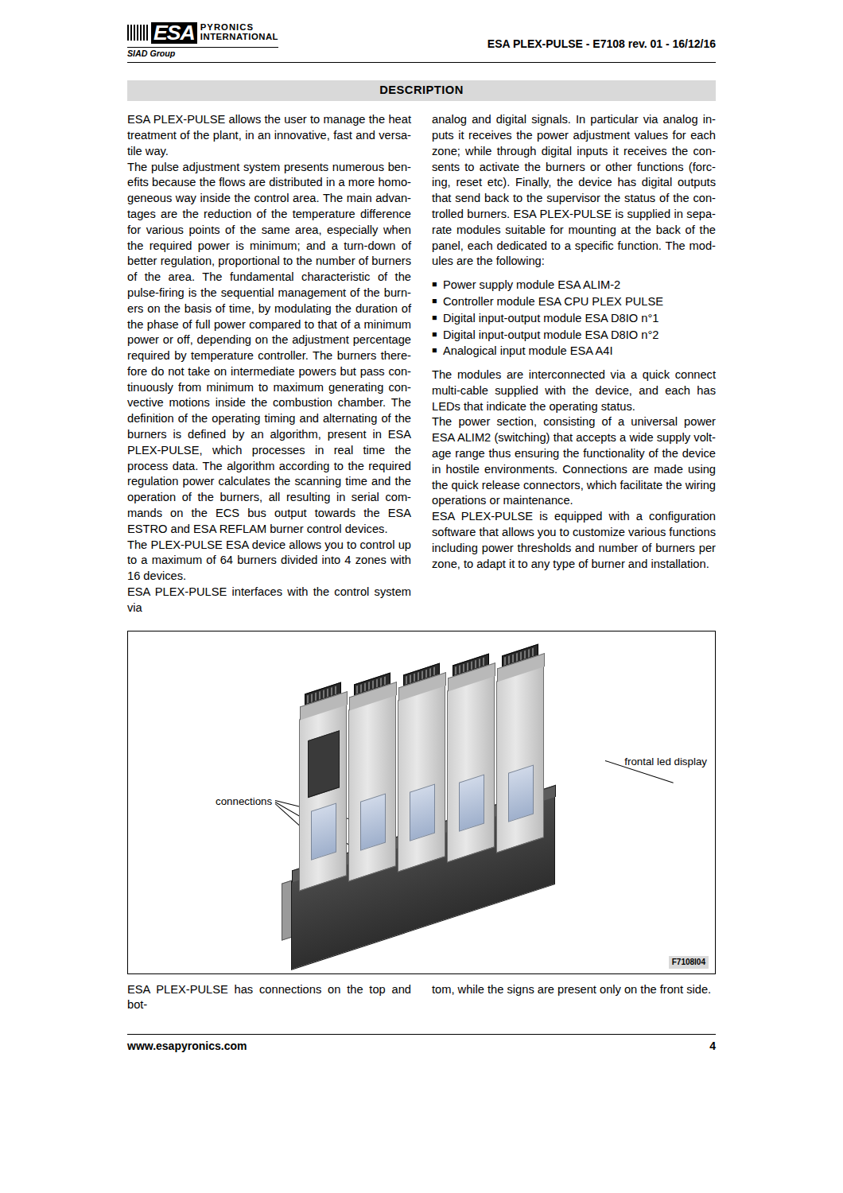ESA PYRONICS INTERNATIONAL
SIAD Group
ESA PLEX-PULSE - E7108 rev. 01 - 16/12/16
DESCRIPTION
ESA PLEX-PULSE allows the user to manage the heat treatment of the plant, in an innovative, fast and versatile way.
The pulse adjustment system presents numerous benefits because the flows are distributed in a more homogeneous way inside the control area. The main advantages are the reduction of the temperature difference for various points of the same area, especially when the required power is minimum; and a turn-down of better regulation, proportional to the number of burners of the area. The fundamental characteristic of the pulse-firing is the sequential management of the burners on the basis of time, by modulating the duration of the phase of full power compared to that of a minimum power or off, depending on the adjustment percentage required by temperature controller. The burners therefore do not take on intermediate powers but pass continuously from minimum to maximum generating convective motions inside the combustion chamber. The definition of the operating timing and alternating of the burners is defined by an algorithm, present in ESA PLEX-PULSE, which processes in real time the process data. The algorithm according to the required regulation power calculates the scanning time and the operation of the burners, all resulting in serial commands on the ECS bus output towards the ESA ESTRO and ESA REFLAM burner control devices.
The PLEX-PULSE ESA device allows you to control up to a maximum of 64 burners divided into 4 zones with 16 devices.
ESA PLEX-PULSE interfaces with the control system via
analog and digital signals. In particular via analog inputs it receives the power adjustment values for each zone; while through digital inputs it receives the consents to activate the burners or other functions (forcing, reset etc). Finally, the device has digital outputs that send back to the supervisor the status of the controlled burners. ESA PLEX-PULSE is supplied in separate modules suitable for mounting at the back of the panel, each dedicated to a specific function. The modules are the following:
Power supply module ESA ALIM-2
Controller module ESA CPU PLEX PULSE
Digital input-output module ESA D8IO n°1
Digital input-output module ESA D8IO n°2
Analogical input module ESA A4I
The modules are interconnected via a quick connect multi-cable supplied with the device, and each has LEDs that indicate the operating status.
The power section, consisting of a universal power ESA ALIM2 (switching) that accepts a wide supply voltage range thus ensuring the functionality of the device in hostile environments. Connections are made using the quick release connectors, which facilitate the wiring operations or maintenance.
ESA PLEX-PULSE is equipped with a configuration software that allows you to customize various functions including power thresholds and number of burners per zone, to adapt it to any type of burner and installation.
connections
frontal led display
F7108I04
ESA PLEX-PULSE has connections on the top and bot-
tom, while the signs are present only on the front side.
www.esapyronics.com
4